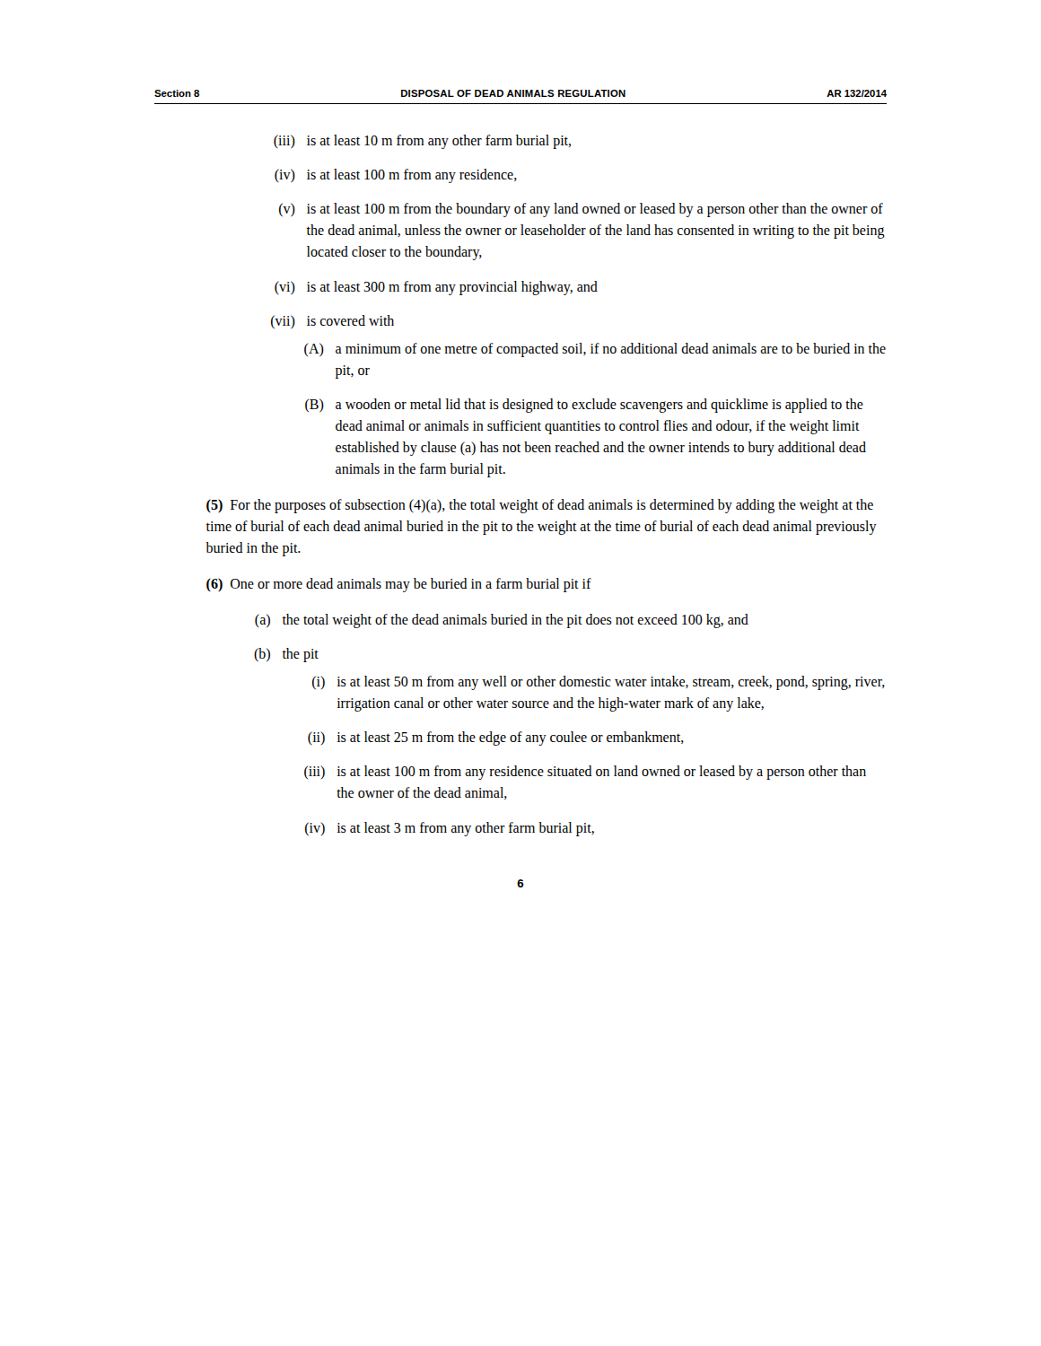Section 8 DISPOSAL OF DEAD ANIMALS REGULATION AR 132/2014
(iii) is at least 10 m from any other farm burial pit,
(iv) is at least 100 m from any residence,
(v) is at least 100 m from the boundary of any land owned or leased by a person other than the owner of the dead animal, unless the owner or leaseholder of the land has consented in writing to the pit being located closer to the boundary,
(vi) is at least 300 m from any provincial highway, and
(vii) is covered with
(A) a minimum of one metre of compacted soil, if no additional dead animals are to be buried in the pit, or
(B) a wooden or metal lid that is designed to exclude scavengers and quicklime is applied to the dead animal or animals in sufficient quantities to control flies and odour, if the weight limit established by clause (a) has not been reached and the owner intends to bury additional dead animals in the farm burial pit.
(5) For the purposes of subsection (4)(a), the total weight of dead animals is determined by adding the weight at the time of burial of each dead animal buried in the pit to the weight at the time of burial of each dead animal previously buried in the pit.
(6) One or more dead animals may be buried in a farm burial pit if
(a) the total weight of the dead animals buried in the pit does not exceed 100 kg, and
(b) the pit
(i) is at least 50 m from any well or other domestic water intake, stream, creek, pond, spring, river, irrigation canal or other water source and the high-water mark of any lake,
(ii) is at least 25 m from the edge of any coulee or embankment,
(iii) is at least 100 m from any residence situated on land owned or leased by a person other than the owner of the dead animal,
(iv) is at least 3 m from any other farm burial pit,
6